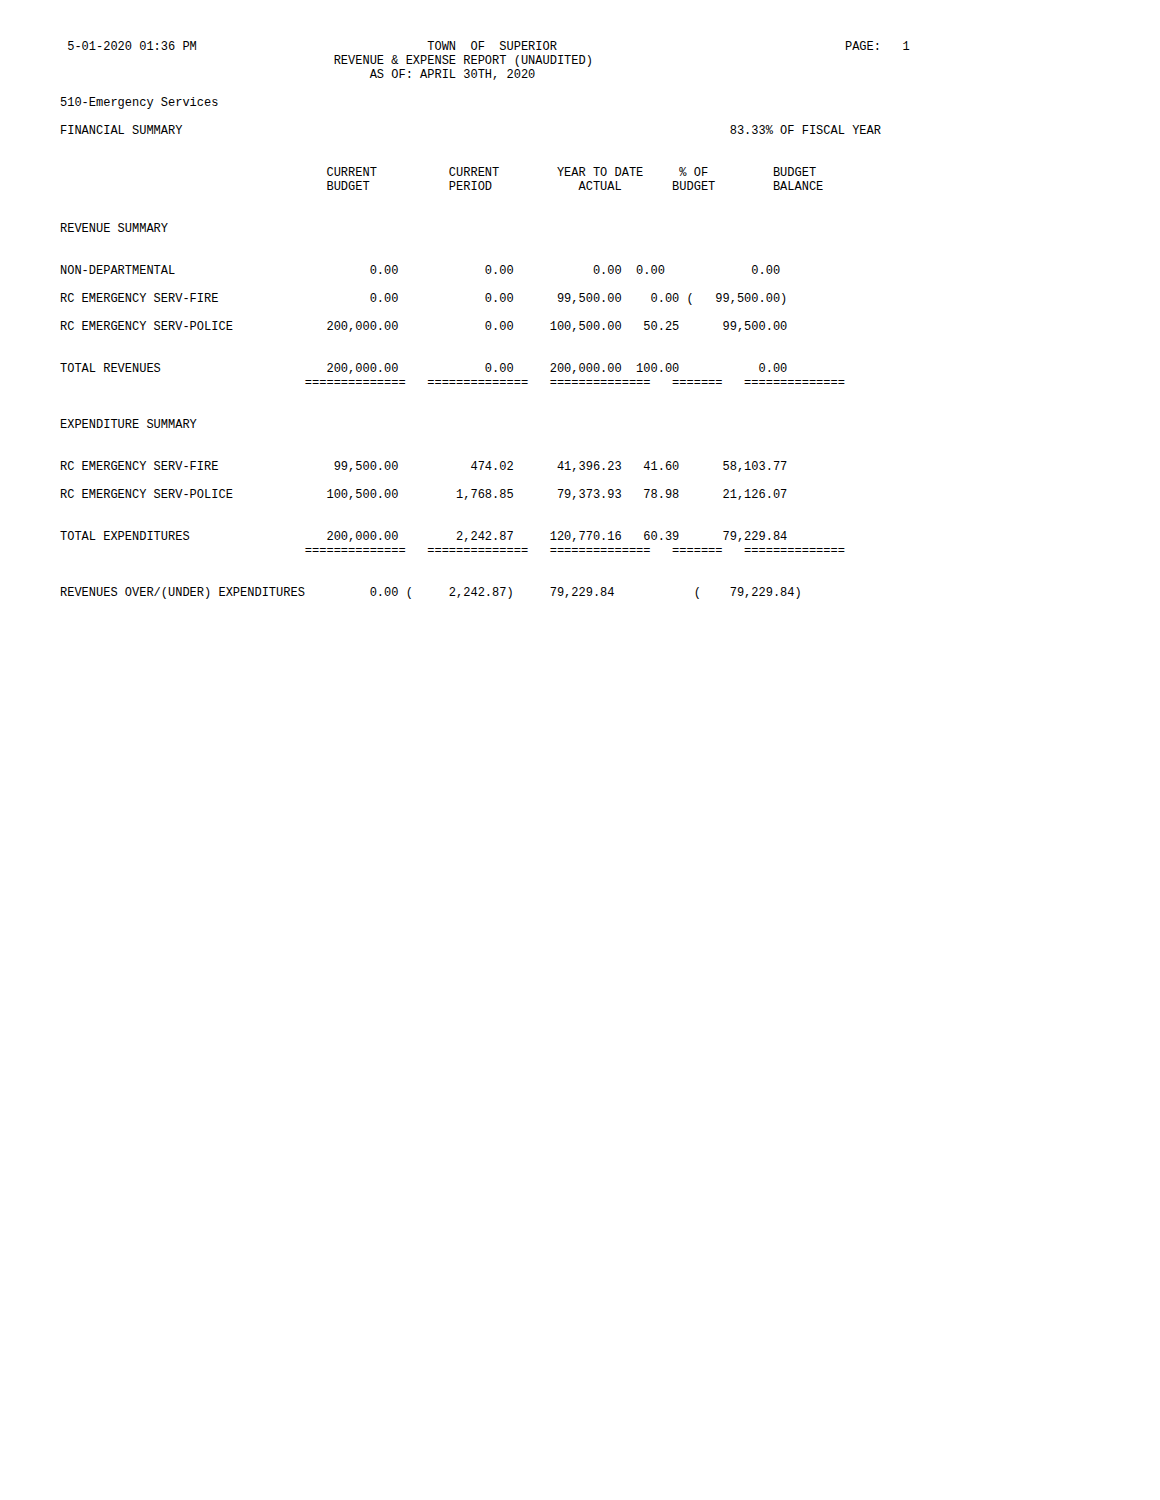5-01-2020 01:36 PM                                TOWN  OF  SUPERIOR                                        PAGE:   1
                                      REVENUE & EXPENSE REPORT (UNAUDITED)
                                           AS OF: APRIL 30TH, 2020

510-Emergency Services

FINANCIAL SUMMARY                                                                            83.33% OF FISCAL YEAR


                                     CURRENT          CURRENT        YEAR TO DATE     % OF         BUDGET
                                     BUDGET           PERIOD            ACTUAL       BUDGET        BALANCE


REVENUE SUMMARY


NON-DEPARTMENTAL                           0.00            0.00           0.00  0.00            0.00

RC EMERGENCY SERV-FIRE                     0.00            0.00      99,500.00    0.00 (   99,500.00)

RC EMERGENCY SERV-POLICE             200,000.00            0.00     100,500.00   50.25      99,500.00


TOTAL REVENUES                       200,000.00            0.00     200,000.00  100.00           0.00
                                  ==============   ==============   ==============   =======   ==============


EXPENDITURE SUMMARY


RC EMERGENCY SERV-FIRE                99,500.00          474.02      41,396.23   41.60      58,103.77

RC EMERGENCY SERV-POLICE             100,500.00        1,768.85      79,373.93   78.98      21,126.07


TOTAL EXPENDITURES                   200,000.00        2,242.87     120,770.16   60.39      79,229.84
                                  ==============   ==============   ==============   =======   ==============


REVENUES OVER/(UNDER) EXPENDITURES         0.00 (     2,242.87)     79,229.84           (    79,229.84)